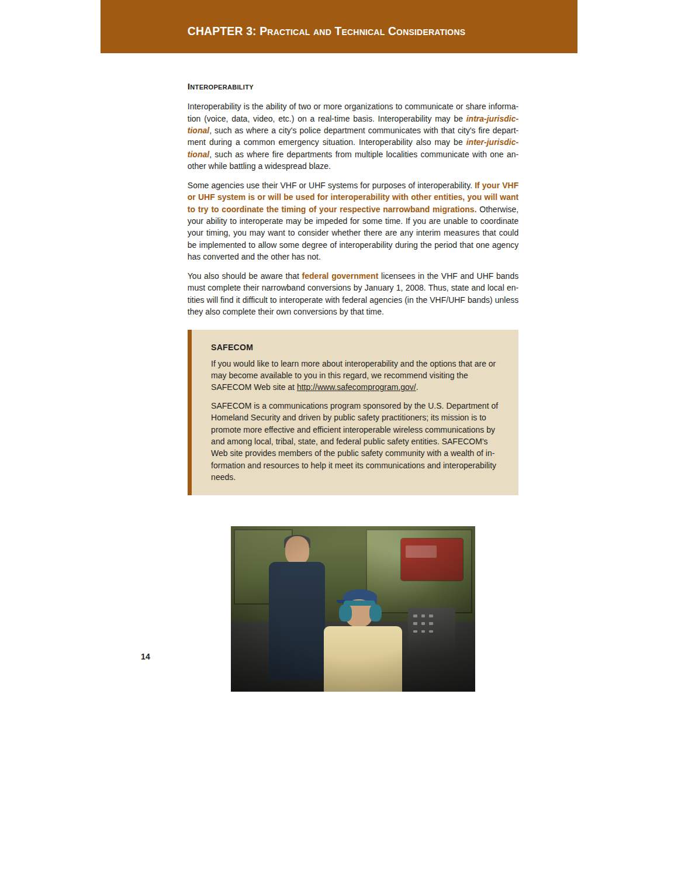Chapter 3: Practical and Technical Considerations
Interoperability
Interoperability is the ability of two or more organizations to communicate or share information (voice, data, video, etc.) on a real-time basis. Interoperability may be intra-jurisdictional, such as where a city's police department communicates with that city's fire department during a common emergency situation. Interoperability also may be inter-jurisdictional, such as where fire departments from multiple localities communicate with one another while battling a widespread blaze.
Some agencies use their VHF or UHF systems for purposes of interoperability. If your VHF or UHF system is or will be used for interoperability with other entities, you will want to try to coordinate the timing of your respective narrowband migrations. Otherwise, your ability to interoperate may be impeded for some time. If you are unable to coordinate your timing, you may want to consider whether there are any interim measures that could be implemented to allow some degree of interoperability during the period that one agency has converted and the other has not.
You also should be aware that federal government licensees in the VHF and UHF bands must complete their narrowband conversions by January 1, 2008. Thus, state and local entities will find it difficult to interoperate with federal agencies (in the VHF/UHF bands) unless they also complete their own conversions by that time.
SAFECOM
If you would like to learn more about interoperability and the options that are or may become available to you in this regard, we recommend visiting the SAFECOM Web site at http://www.safecomprogram.gov/.
SAFECOM is a communications program sponsored by the U.S. Department of Homeland Security and driven by public safety practitioners; its mission is to promote more effective and efficient interoperable wireless communications by and among local, tribal, state, and federal public safety entities. SAFECOM's Web site provides members of the public safety community with a wealth of information and resources to help it meet its communications and interoperability needs.
14